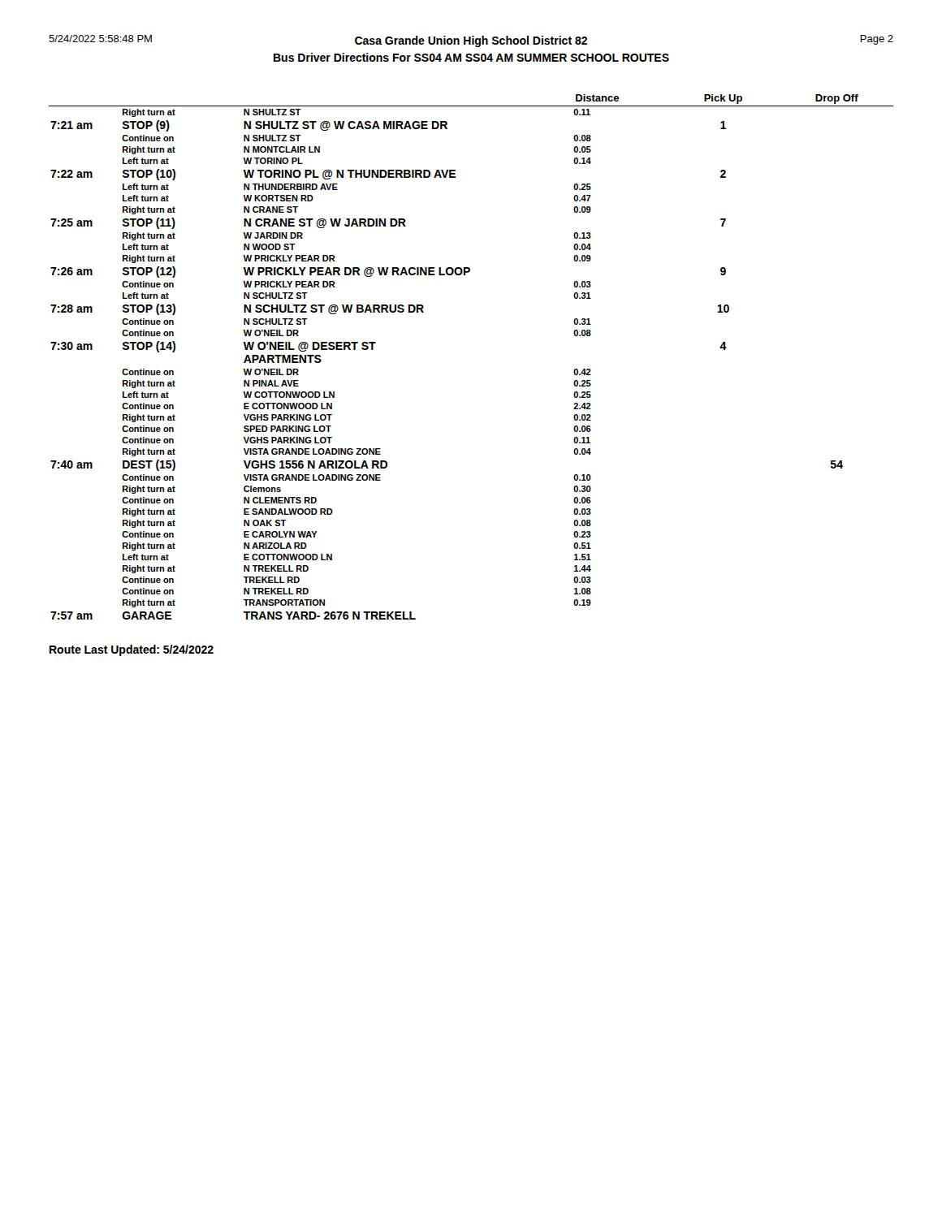5/24/2022 5:58:48 PM
Page 2
Casa Grande Union High School District 82
Bus Driver Directions For SS04 AM SS04 AM SUMMER SCHOOL ROUTES
| | | | Distance | Pick Up | Drop Off |
| --- | --- | --- | --- | --- | --- |
| | Right turn at | N SHULTZ ST | 0.11 | | |
| 7:21 am | STOP (9) | N SHULTZ ST @ W CASA MIRAGE DR | | 1 | |
| | Continue on | N SHULTZ ST | 0.08 | | |
| | Right turn at | N MONTCLAIR LN | 0.05 | | |
| | Left turn at | W TORINO PL | 0.14 | | |
| 7:22 am | STOP (10) | W TORINO PL @ N THUNDERBIRD AVE | | 2 | |
| | Left turn at | N THUNDERBIRD AVE | 0.25 | | |
| | Left turn at | W KORTSEN RD | 0.47 | | |
| | Right turn at | N CRANE ST | 0.09 | | |
| 7:25 am | STOP (11) | N CRANE ST @ W JARDIN DR | | 7 | |
| | Right turn at | W JARDIN DR | 0.13 | | |
| | Left turn at | N WOOD ST | 0.04 | | |
| | Right turn at | W PRICKLY PEAR DR | 0.09 | | |
| 7:26 am | STOP (12) | W PRICKLY PEAR DR @ W RACINE LOOP | | 9 | |
| | Continue on | W PRICKLY PEAR DR | 0.03 | | |
| | Left turn at | N SCHULTZ ST | 0.31 | | |
| 7:28 am | STOP (13) | N SCHULTZ ST @ W BARRUS DR | | 10 | |
| | Continue on | N SCHULTZ ST | 0.31 | | |
| | Continue on | W O'NEIL DR | 0.08 | | |
| 7:30 am | STOP (14) | W O'NEIL @ DESERT ST APARTMENTS | | 4 | |
| | Continue on | W O'NEIL DR | 0.42 | | |
| | Right turn at | N PINAL AVE | 0.25 | | |
| | Left turn at | W COTTONWOOD LN | 0.25 | | |
| | Continue on | E COTTONWOOD LN | 2.42 | | |
| | Right turn at | VGHS PARKING LOT | 0.02 | | |
| | Continue on | SPED PARKING LOT | 0.06 | | |
| | Continue on | VGHS PARKING LOT | 0.11 | | |
| | Right turn at | VISTA GRANDE LOADING ZONE | 0.04 | | |
| 7:40 am | DEST (15) | VGHS 1556 N ARIZOLA RD | | | 54 |
| | Continue on | VISTA GRANDE LOADING ZONE | 0.10 | | |
| | Right turn at | Clemons | 0.30 | | |
| | Continue on | N CLEMENTS RD | 0.06 | | |
| | Right turn at | E SANDALWOOD RD | 0.03 | | |
| | Right turn at | N OAK ST | 0.08 | | |
| | Continue on | E CAROLYN WAY | 0.23 | | |
| | Right turn at | N ARIZOLA RD | 0.51 | | |
| | Left turn at | E COTTONWOOD LN | 1.51 | | |
| | Right turn at | N TREKELL RD | 1.44 | | |
| | Continue on | TREKELL RD | 0.03 | | |
| | Continue on | N TREKELL RD | 1.08 | | |
| | Right turn at | TRANSPORTATION | 0.19 | | |
| 7:57 am | GARAGE | TRANS YARD- 2676 N TREKELL | | | |
Route Last Updated: 5/24/2022